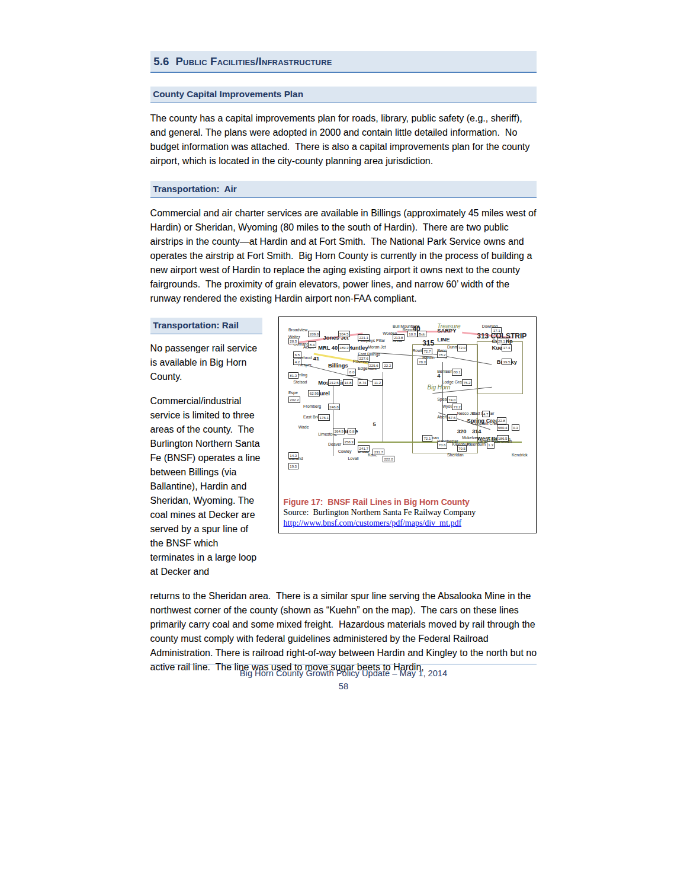5.6 Public Facilities/Infrastructure
County Capital Improvements Plan
The county has a capital improvements plan for roads, library, public safety (e.g., sheriff), and general. The plans were adopted in 2000 and contain little detailed information. No budget information was attached. There is also a capital improvements plan for the county airport, which is located in the city-county planning area jurisdiction.
Transportation: Air
Commercial and air charter services are available in Billings (approximately 45 miles west of Hardin) or Sheridan, Wyoming (80 miles to the south of Hardin). There are two public airstrips in the county—at Hardin and at Fort Smith. The National Park Service owns and operates the airstrip at Fort Smith. Big Horn County is currently in the process of building a new airport west of Hardin to replace the aging existing airport it owns next to the county fairgrounds. The proximity of grain elevators, power lines, and narrow 60’ width of the runway rendered the existing Hardin airport non-FAA compliant.
40
315
313 COLSTRIP
SARPY
LINE
Treasure
Big Horn
Sheridan
Jones Jct
MRL 40
41
Huntley
Billings
Mossmain
Laurel
Frannie
320
314
Spring Creek
West Dutch
Kuehn
Big Sky
Colstrip
5
4
Broadview
Walter
Comanche
Acton
Rehrod
Hesper
Sterling
Stelsad
Espe
Istum
Fromberg
East Bridger
Wade
Limestone
Deaver
Cowley
Lovall
Broad
Kane
Garland
P
Pompeys Pillar
Bull Mountains
Worden
Anita
Moran Jct
East Billings
Rockvale
Edgemont
Rowley
Hardin
Reno
Dunmore
Benteen
Lodge Grass
Spear
Wyola
Aberdeen
Nesco Jct
East Decker
Constant Creek
Mckelvey
Carter
East Dutch
Parkman
Ranchester
Kleenburn
Kleenburn
Sheridan
Kendrick
Downing
Moon
Reco
209.8
204.5
221.1
28.3
8.4
6.5
4.2
189.3
227.6
225.6
22.2
8.0
81.3
202.2
62.95
246.8
176.1
264.9
0.8
258.3
241.7
231.7
222.0
14.3
19.5
212.5
14.8
8.74
11.2
213.8
72.7
78.2
78.3
72.0
80.1
75.2
74.0
73.2
67.6
22.8
4.7
660.4
0.3
186.5
1.3
72.1
70.6
70.5
17.1
29.1
39.5
37.4
18.3
Bob
Figure 17: BNSF Rail Lines in Big Horn County Source: Burlington Northern Santa Fe Railway Company
http://www.bnsf.com/customers/pdf/maps/div_mt.pdf
Transportation: Rail
No passenger rail service is available in Big Horn County.
Commercial/industrial service is limited to three areas of the county. The Burlington Northern Santa Fe (BNSF) operates a line between Billings (via Ballantine), Hardin and Sheridan, Wyoming. The coal mines at Decker are served by a spur line of the BNSF which terminates in a large loop at Decker and
returns to the Sheridan area. There is a similar spur line serving the Absalooka Mine in the northwest corner of the county (shown as “Kuehn” on the map). The cars on these lines primarily carry coal and some mixed freight. Hazardous materials moved by rail through the county must comply with federal guidelines administered by the Federal Railroad Administration. There is railroad right-of-way between Hardin and Kingley to the north but no active rail line. The line was used to move sugar beets to Hardin,
Big Horn County Growth Policy Update – May 1, 2014 58